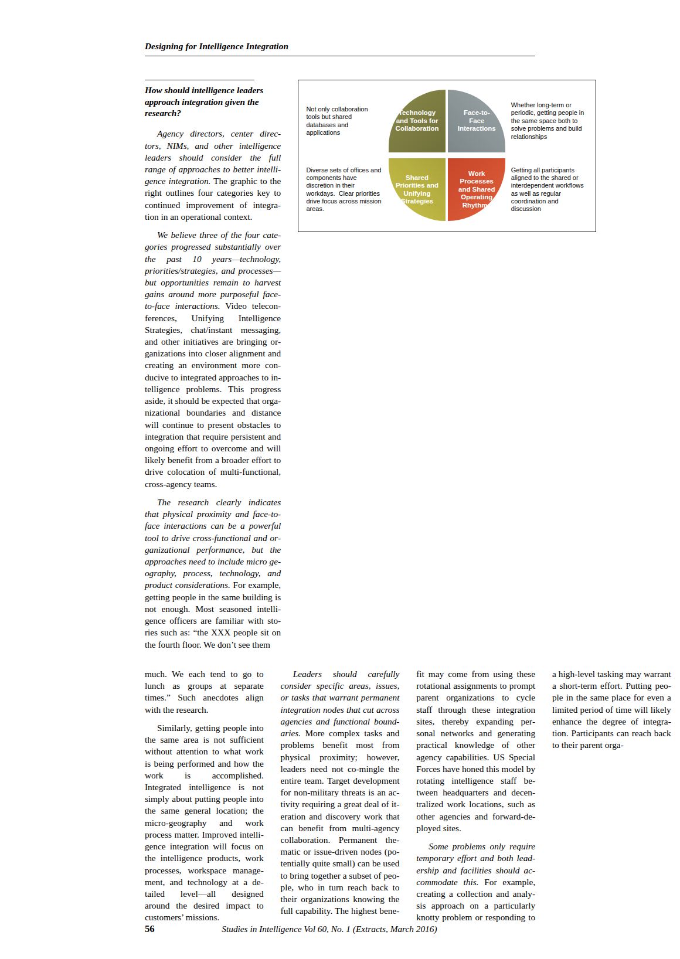Designing for Intelligence Integration
How should intelligence leaders approach integration given the research?
Agency directors, center directors, NIMs, and other intelligence leaders should consider the full range of approaches to better intelligence integration. The graphic to the right outlines four categories key to continued improvement of integration in an operational context.
We believe three of the four categories progressed substantially over the past 10 years—technology, priorities/strategies, and processes—but opportunities remain to harvest gains around more purposeful face-to-face interactions. Video teleconferences, Unifying Intelligence Strategies, chat/instant messaging, and other initiatives are bringing organizations into closer alignment and creating an environment more conducive to integrated approaches to intelligence problems. This progress aside, it should be expected that organizational boundaries and distance will continue to present obstacles to integration that require persistent and ongoing effort to overcome and will likely benefit from a broader effort to drive colocation of multi-functional, cross-agency teams.
The research clearly indicates that physical proximity and face-to-face interactions can be a powerful tool to drive cross-functional and organizational performance, but the approaches need to include micro geography, process, technology, and product considerations. For example, getting people in the same building is not enough. Most seasoned intelligence officers are familiar with stories such as: “the XXX people sit on the fourth floor. We don’t see them
Not only collaboration tools but shared databases and applications
Technology
and Tools for
Collaboration
Face-to-
Face
Interactions
Whether long-term or periodic, getting people in the same space both to solve problems and build relationships
Diverse sets of offices and components have discretion in their workdays. Clear priorities drive focus across mission areas.
Shared
Priorities and
Unifying
Strategies
Work
Processes
and Shared
Operating
Rhythms
Getting all participants aligned to the shared or interdependent workflows as well as regular coordination and discussion
much. We each tend to go to lunch as groups at separate times.” Such anecdotes align with the research.
Similarly, getting people into the same area is not sufficient without attention to what work is being performed and how the work is accomplished. Integrated intelligence is not simply about putting people into the same general location; the micro-geography and work process matter. Improved intelligence integration will focus on the intelligence products, work processes, workspace management, and technology at a detailed level—all designed around the desired impact to customers’ missions.
Leaders should carefully consider specific areas, issues, or tasks that warrant permanent integration nodes that cut across agencies and functional boundaries. More complex tasks and problems benefit most from physical proximity; however, leaders need not co-mingle the entire team. Target development for non-military threats is an activity requiring a great deal of iteration and discovery work that can benefit from multi-agency collaboration. Permanent thematic or issue-driven nodes (potentially quite small) can be used to bring together a subset of people, who in turn reach back to their organizations knowing the full capability. The highest benefit may come from using these rotational assignments to prompt parent organizations to cycle staff through these integration sites, thereby expanding personal networks and generating practical knowledge of other agency capabilities. US Special Forces have honed this model by rotating intelligence staff between headquarters and decentralized work locations, such as other agencies and forward-deployed sites.
Some problems only require temporary effort and both leadership and facilities should accommodate this. For example, creating a collection and analysis approach on a particularly knotty problem or responding to a high-level tasking may warrant a short-term effort. Putting people in the same place for even a limited period of time will likely enhance the degree of integration. Participants can reach back to their parent orga-
56
Studies in Intelligence Vol 60, No. 1 (Extracts, March 2016)